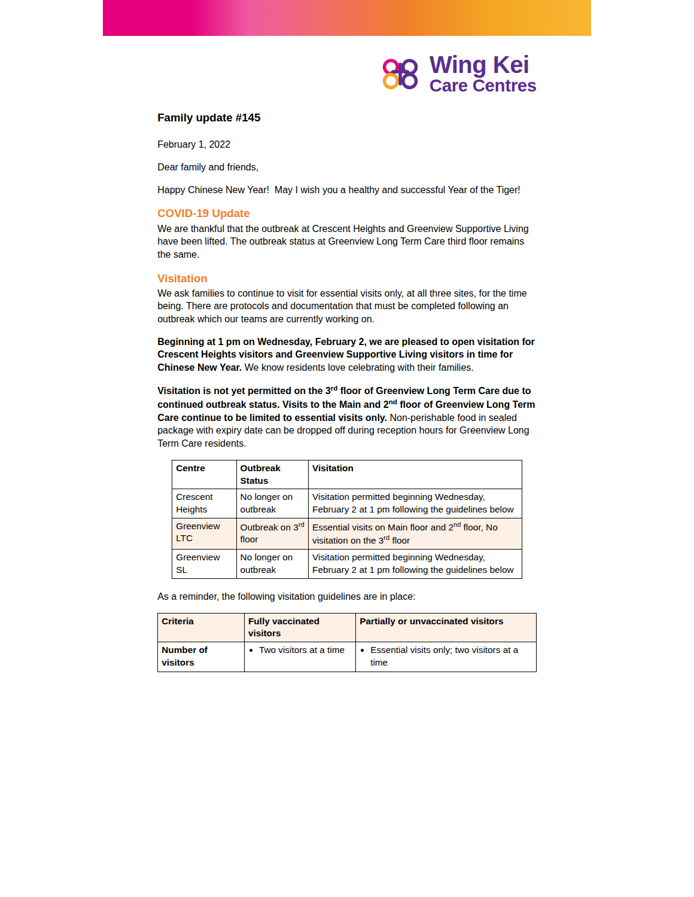Wing Kei
Care Centres
Family update #145
February 1, 2022
Dear family and friends,
Happy Chinese New Year! May I wish you a healthy and successful Year of the Tiger!
COVID-19 Update
We are thankful that the outbreak at Crescent Heights and Greenview Supportive Living have been lifted. The outbreak status at Greenview Long Term Care third floor remains the same.
Visitation
We ask families to continue to visit for essential visits only, at all three sites, for the time being. There are protocols and documentation that must be completed following an outbreak which our teams are currently working on.
Beginning at 1 pm on Wednesday, February 2, we are pleased to open visitation for Crescent Heights visitors and Greenview Supportive Living visitors in time for Chinese New Year. We know residents love celebrating with their families.
Visitation is not yet permitted on the 3rd floor of Greenview Long Term Care due to continued outbreak status. Visits to the Main and 2nd floor of Greenview Long Term Care continue to be limited to essential visits only. Non-perishable food in sealed package with expiry date can be dropped off during reception hours for Greenview Long Term Care residents.
| Centre | Outbreak Status | Visitation |
| --- | --- | --- |
| Crescent Heights | No longer on outbreak | Visitation permitted beginning Wednesday, February 2 at 1 pm following the guidelines below |
| Greenview LTC | Outbreak on 3 rd floor | Essential visits on Main floor and 2 nd floor, No visitation on the 3 rd floor |
| Greenview SL | No longer on outbreak | Visitation permitted beginning Wednesday, February 2 at 1 pm following the guidelines below |
As a reminder, the following visitation guidelines are in place:
| Criteria | Fully vaccinated visitors | Partially or unvaccinated visitors |
| --- | --- | --- |
| Number of visitors | Two visitors at a time | Essential visits only; two visitors at a time |